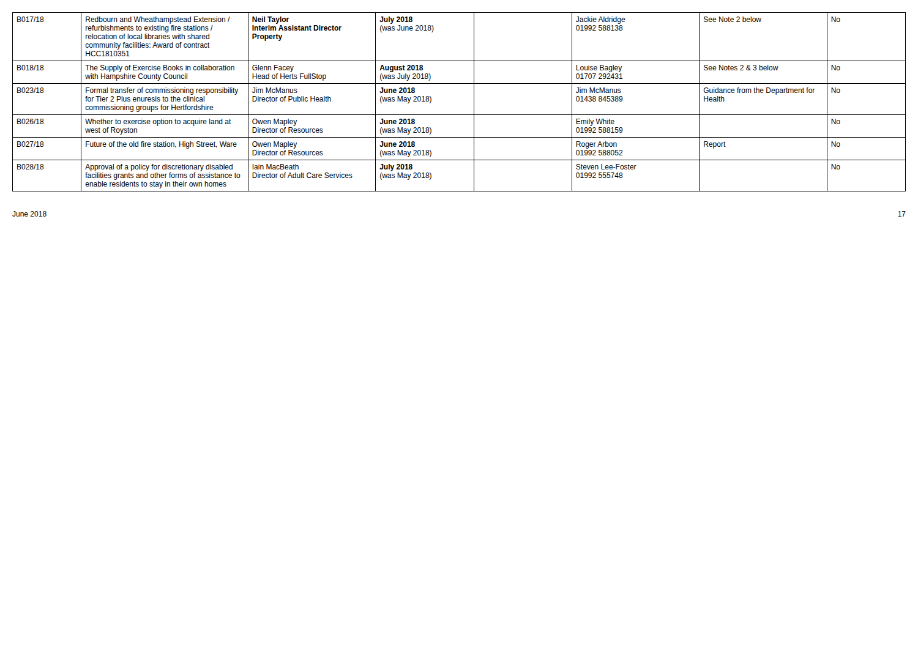| B017/18 | Redbourn and Wheathampstead Extension / refurbishments to existing fire stations / relocation of local libraries with shared community facilities: Award of contract HCC1810351 | Neil Taylor Interim Assistant Director Property | July 2018 (was June 2018) | | Jackie Aldridge 01992 588138 | See Note 2 below | No |
| B018/18 | The Supply of Exercise Books in collaboration with Hampshire County Council | Glenn Facey Head of Herts FullStop | August 2018 (was July 2018) | | Louise Bagley 01707 292431 | See Notes 2 & 3 below | No |
| B023/18 | Formal transfer of commissioning responsibility for Tier 2 Plus enuresis to the clinical commissioning groups for Hertfordshire | Jim McManus Director of Public Health | June 2018 (was May 2018) | | Jim McManus 01438 845389 | Guidance from the Department for Health | No |
| B026/18 | Whether to exercise option to acquire land at west of Royston | Owen Mapley Director of Resources | June 2018 (was May 2018) | | Emily White 01992 588159 | | No |
| B027/18 | Future of the old fire station, High Street, Ware | Owen Mapley Director of Resources | June 2018 (was May 2018) | | Roger Arbon 01992 588052 | Report | No |
| B028/18 | Approval of a policy for discretionary disabled facilities grants and other forms of assistance to enable residents to stay in their own homes | Iain MacBeath Director of Adult Care Services | July 2018 (was May 2018) | | Steven Lee-Foster 01992 555748 | | No |
June 2018 17